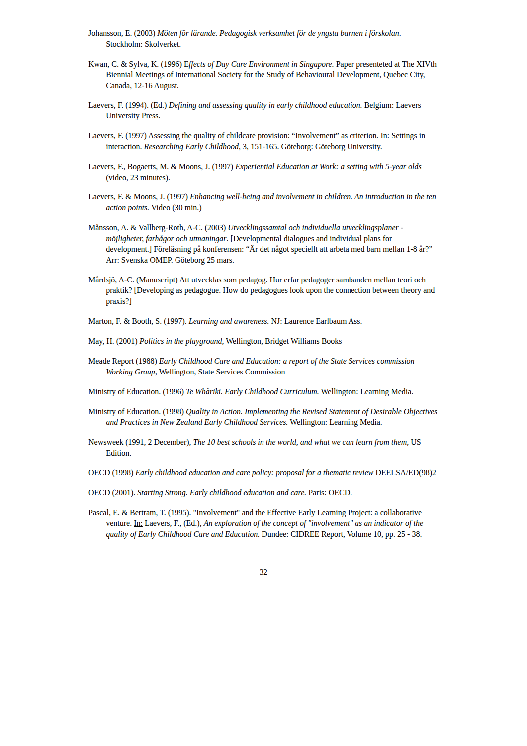Johansson, E. (2003) Möten för lärande. Pedagogisk verksamhet för de yngsta barnen i förskolan. Stockholm: Skolverket.
Kwan, C. & Sylva, K. (1996) Effects of Day Care Environment in Singapore. Paper presenteted at The XIVth Biennial Meetings of International Society for the Study of Behavioural Development, Quebec City, Canada, 12-16 August.
Laevers, F. (1994). (Ed.) Defining and assessing quality in early childhood education. Belgium: Laevers University Press.
Laevers, F. (1997) Assessing the quality of childcare provision: “Involvement” as criterion. In: Settings in interaction. Researching Early Childhood, 3, 151-165. Göteborg: Göteborg University.
Laevers, F., Bogaerts, M. & Moons, J. (1997) Experiential Education at Work: a setting with 5-year olds (video, 23 minutes).
Laevers, F. & Moons, J. (1997) Enhancing well-being and involvement in children. An introduction in the ten action points. Video (30 min.)
Månsson, A. & Vallberg-Roth, A-C. (2003) Utvecklingssamtal och individuella utvecklingsplaner - möjligheter, farhågor och utmaningar. [Developmental dialogues and individual plans for development.] Föreläsning på konferensen: “Är det något speciellt att arbeta med barn mellan 1-8 år?” Arr: Svenska OMEP. Göteborg 25 mars.
Mårdsjö, A-C. (Manuscript) Att utvecklas som pedagog. Hur erfar pedagoger sambanden mellan teori och praktik? [Developing as pedagogue. How do pedagogues look upon the connection between theory and praxis?]
Marton, F. & Booth, S. (1997). Learning and awareness. NJ: Laurence Earlbaum Ass.
May, H. (2001) Politics in the playground, Wellington, Bridget Williams Books
Meade Report (1988) Early Childhood Care and Education: a report of the State Services commission Working Group, Wellington, State Services Commission
Ministry of Education. (1996) Te Whãriki. Early Childhood Curriculum. Wellington: Learning Media.
Ministry of Education. (1998) Quality in Action. Implementing the Revised Statement of Desirable Objectives and Practices in New Zealand Early Childhood Services. Wellington: Learning Media.
Newsweek (1991, 2 December), The 10 best schools in the world, and what we can learn from them, US Edition.
OECD (1998) Early childhood education and care policy: proposal for a thematic review DEELSA/ED(98)2
OECD (2001). Starting Strong. Early childhood education and care. Paris: OECD.
Pascal, E. & Bertram, T. (1995). "Involvement" and the Effective Early Learning Project: a collaborative venture. In: Laevers, F., (Ed.), An exploration of the concept of "involvement" as an indicator of the quality of Early Childhood Care and Education. Dundee: CIDREE Report, Volume 10, pp. 25 - 38.
32